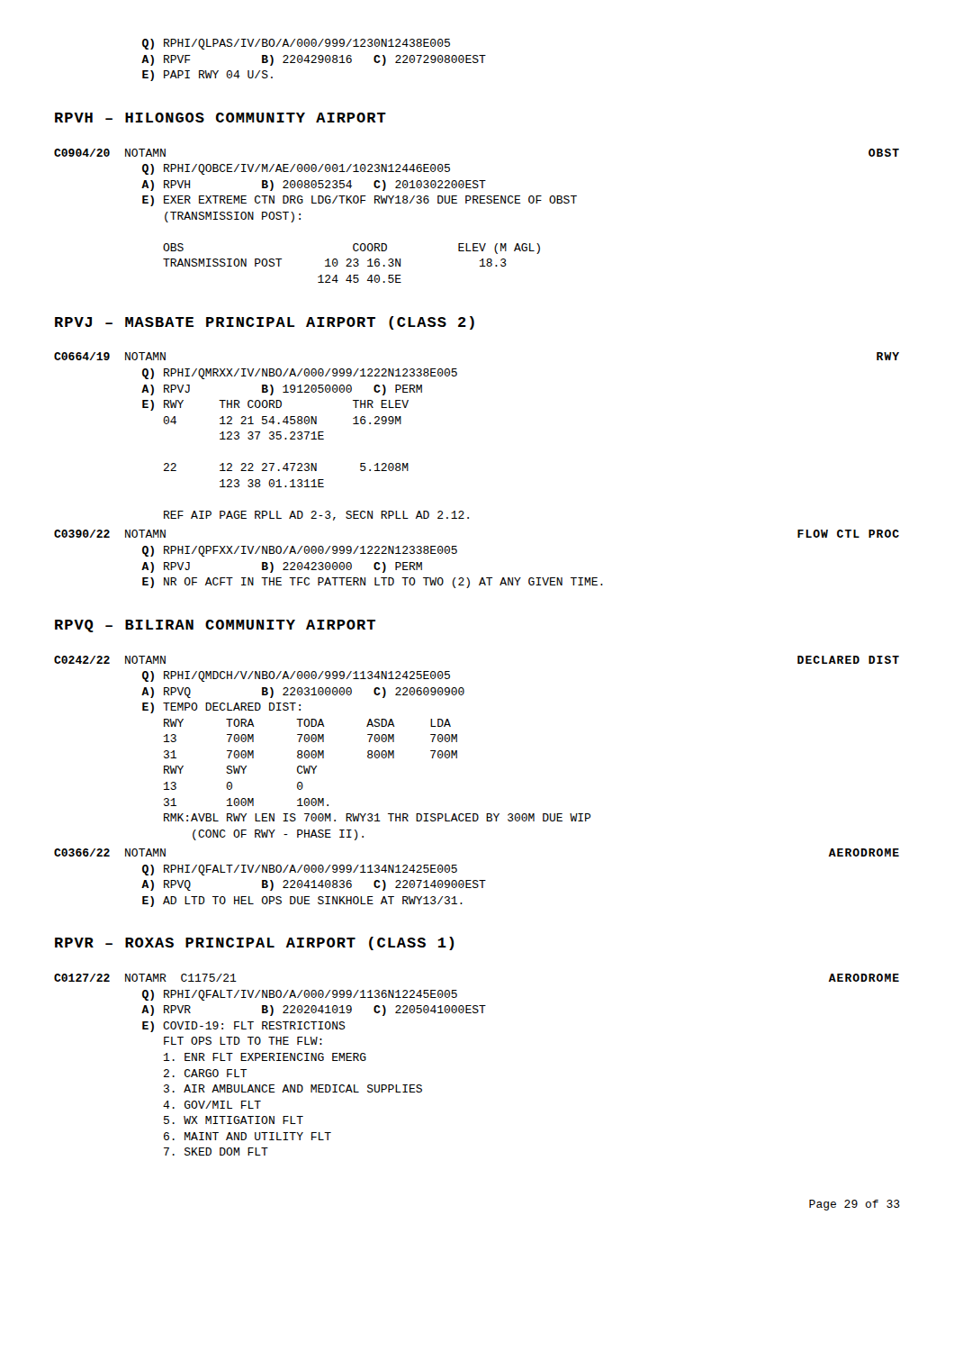Q) RPHI/QLPAS/IV/BO/A/000/999/1230N12438E005
A) RPVF          B) 2204290816   C) 2207290800EST
E) PAPI RWY 04 U/S.
RPVH – HILONGOS COMMUNITY AIRPORT
C0904/20  NOTAMN
OBST
Q) RPHI/QOBCE/IV/M/AE/000/001/1023N12446E005
A) RPVH          B) 2008052354   C) 2010302200EST
E) EXER EXTREME CTN DRG LDG/TKOF RWY18/36 DUE PRESENCE OF OBST
   (TRANSMISSION POST):

   OBS                        COORD          ELEV (M AGL)
   TRANSMISSION POST      10 23 16.3N           18.3
                         124 45 40.5E
RPVJ – MASBATE PRINCIPAL AIRPORT (CLASS 2)
C0664/19  NOTAMN
RWY
Q) RPHI/QMRXX/IV/NBO/A/000/999/1222N12338E005
A) RPVJ          B) 1912050000   C) PERM
E) RWY     THR COORD          THR ELEV
   04      12 21 54.4580N     16.299M
           123 37 35.2371E

   22      12 22 27.4723N      5.1208M
           123 38 01.1311E

   REF AIP PAGE RPLL AD 2-3, SECN RPLL AD 2.12.
C0390/22  NOTAMN
FLOW CTL PROC
Q) RPHI/QPFXX/IV/NBO/A/000/999/1222N12338E005
A) RPVJ          B) 2204230000   C) PERM
E) NR OF ACFT IN THE TFC PATTERN LTD TO TWO (2) AT ANY GIVEN TIME.
RPVQ – BILIRAN COMMUNITY AIRPORT
C0242/22  NOTAMN
DECLARED DIST
Q) RPHI/QMDCH/V/NBO/A/000/999/1134N12425E005
A) RPVQ          B) 2203100000   C) 2206090900
E) TEMPO DECLARED DIST:
   RWY      TORA      TODA      ASDA     LDA
   13       700M      700M      700M     700M
   31       700M      800M      800M     700M
   RWY      SWY       CWY
   13       0         0
   31       100M      100M.
   RMK:AVBL RWY LEN IS 700M. RWY31 THR DISPLACED BY 300M DUE WIP
       (CONC OF RWY - PHASE II).
C0366/22  NOTAMN
AERODROME
Q) RPHI/QFALT/IV/NBO/A/000/999/1134N12425E005
A) RPVQ          B) 2204140836   C) 2207140900EST
E) AD LTD TO HEL OPS DUE SINKHOLE AT RWY13/31.
RPVR – ROXAS PRINCIPAL AIRPORT (CLASS 1)
C0127/22  NOTAMR  C1175/21
AERODROME
Q) RPHI/QFALT/IV/NBO/A/000/999/1136N12245E005
A) RPVR          B) 2202041019   C) 2205041000EST
E) COVID-19: FLT RESTRICTIONS
   FLT OPS LTD TO THE FLW:
   1. ENR FLT EXPERIENCING EMERG
   2. CARGO FLT
   3. AIR AMBULANCE AND MEDICAL SUPPLIES
   4. GOV/MIL FLT
   5. WX MITIGATION FLT
   6. MAINT AND UTILITY FLT
   7. SKED DOM FLT
Page 29 of 33